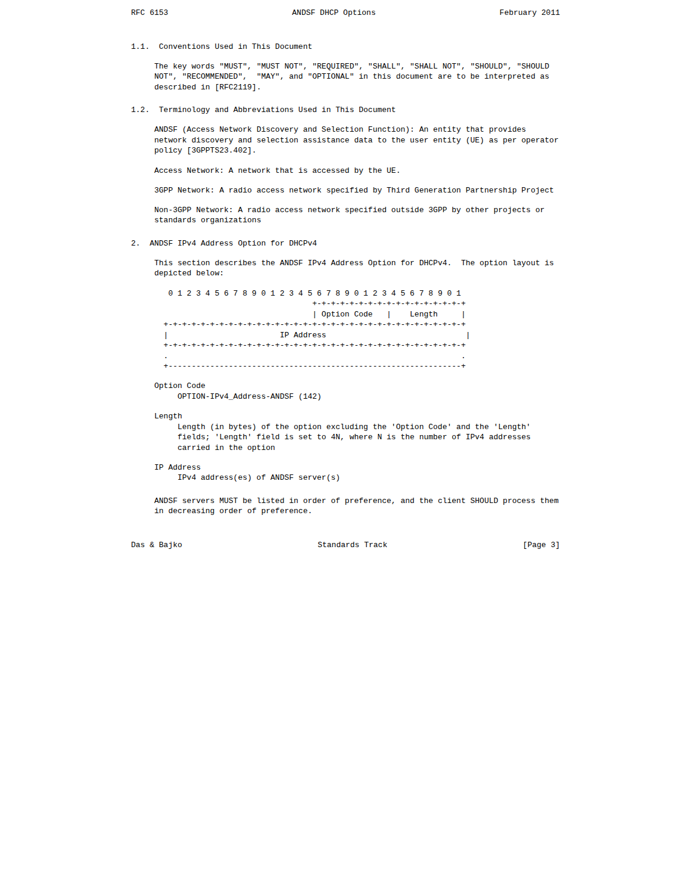RFC 6153 ANDSF DHCP Options February 2011
1.1. Conventions Used in This Document
The key words "MUST", "MUST NOT", "REQUIRED", "SHALL", "SHALL NOT", "SHOULD", "SHOULD NOT", "RECOMMENDED", "MAY", and "OPTIONAL" in this document are to be interpreted as described in [RFC2119].
1.2. Terminology and Abbreviations Used in This Document
ANDSF (Access Network Discovery and Selection Function): An entity that provides network discovery and selection assistance data to the user entity (UE) as per operator policy [3GPPTS23.402].
Access Network: A network that is accessed by the UE.
3GPP Network: A radio access network specified by Third Generation Partnership Project
Non-3GPP Network: A radio access network specified outside 3GPP by other projects or standards organizations
2. ANDSF IPv4 Address Option for DHCPv4
This section describes the ANDSF IPv4 Address Option for DHCPv4. The option layout is depicted below:
   0 1 2 3 4 5 6 7 8 9 0 1 2 3 4 5 6 7 8 9 0 1 2 3 4 5 6 7 8 9 0 1
                                  +-+-+-+-+-+-+-+-+-+-+-+-+-+-+-+-+
                                  | Option Code   |    Length     |
  +-+-+-+-+-+-+-+-+-+-+-+-+-+-+-+-+-+-+-+-+-+-+-+-+-+-+-+-+-+-+-+-+
  |                        IP Address                              |
  +-+-+-+-+-+-+-+-+-+-+-+-+-+-+-+-+-+-+-+-+-+-+-+-+-+-+-+-+-+-+-+-+
  .                                                               .
  +---------------------------------------------------------------+
Option Code
OPTION-IPv4_Address-ANDSF (142)
Length
Length (in bytes) of the option excluding the 'Option Code' and the 'Length' fields; 'Length' field is set to 4N, where N is the number of IPv4 addresses carried in the option
IP Address
IPv4 address(es) of ANDSF server(s)
ANDSF servers MUST be listed in order of preference, and the client SHOULD process them in decreasing order of preference.
Das & Bajko Standards Track [Page 3]